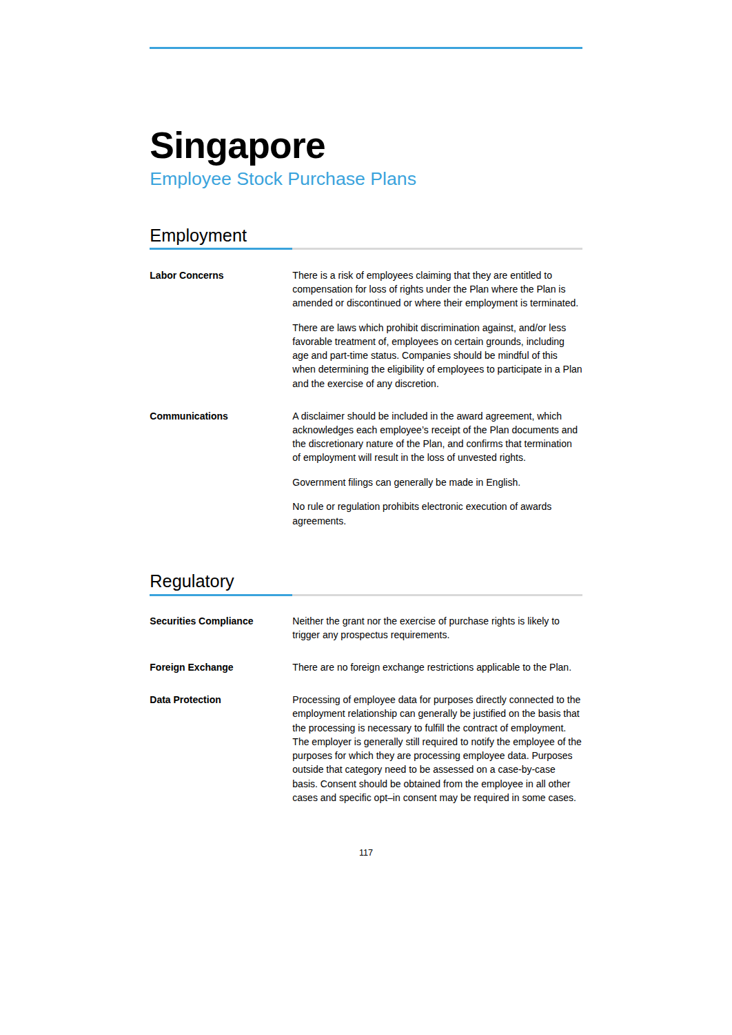Singapore
Employee Stock Purchase Plans
Employment
| Labor Concerns | There is a risk of employees claiming that they are entitled to compensation for loss of rights under the Plan where the Plan is amended or discontinued or where their employment is terminated. There are laws which prohibit discrimination against, and/or less favorable treatment of, employees on certain grounds, including age and part-time status. Companies should be mindful of this when determining the eligibility of employees to participate in a Plan and the exercise of any discretion. |
| Communications | A disclaimer should be included in the award agreement, which acknowledges each employee’s receipt of the Plan documents and the discretionary nature of the Plan, and confirms that termination of employment will result in the loss of unvested rights. Government filings can generally be made in English. No rule or regulation prohibits electronic execution of awards agreements. |
Regulatory
| Securities Compliance | Neither the grant nor the exercise of purchase rights is likely to trigger any prospectus requirements. |
| Foreign Exchange | There are no foreign exchange restrictions applicable to the Plan. |
| Data Protection | Processing of employee data for purposes directly connected to the employment relationship can generally be justified on the basis that the processing is necessary to fulfill the contract of employment. The employer is generally still required to notify the employee of the purposes for which they are processing employee data. Purposes outside that category need to be assessed on a case-by-case basis. Consent should be obtained from the employee in all other cases and specific opt–in consent may be required in some cases. |
117